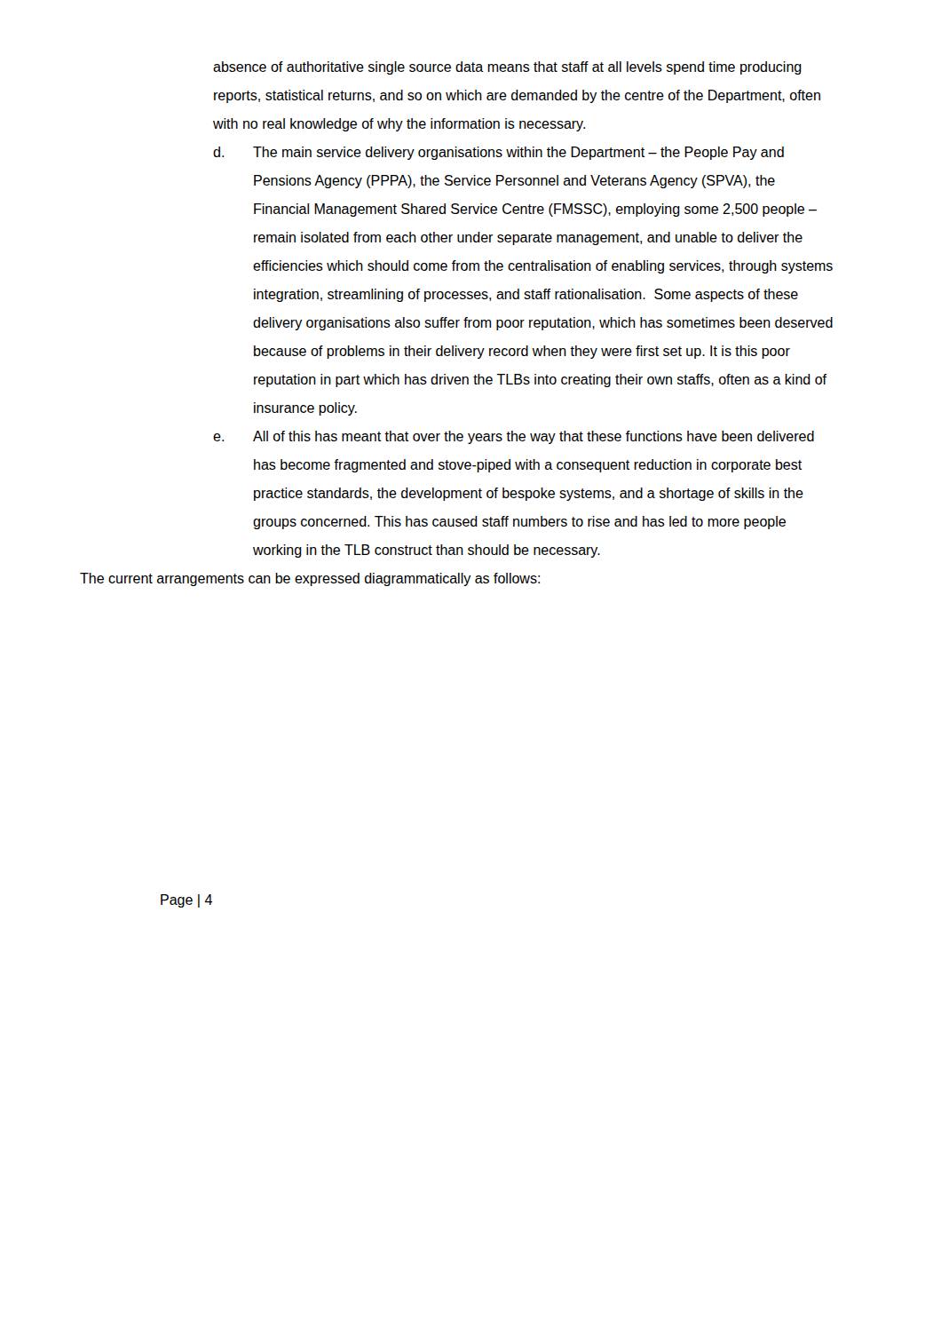absence of authoritative single source data means that staff at all levels spend time producing reports, statistical returns, and so on which are demanded by the centre of the Department, often with no real knowledge of why the information is necessary.
d. The main service delivery organisations within the Department – the People Pay and Pensions Agency (PPPA), the Service Personnel and Veterans Agency (SPVA), the Financial Management Shared Service Centre (FMSSC), employing some 2,500 people – remain isolated from each other under separate management, and unable to deliver the efficiencies which should come from the centralisation of enabling services, through systems integration, streamlining of processes, and staff rationalisation. Some aspects of these delivery organisations also suffer from poor reputation, which has sometimes been deserved because of problems in their delivery record when they were first set up. It is this poor reputation in part which has driven the TLBs into creating their own staffs, often as a kind of insurance policy.
e. All of this has meant that over the years the way that these functions have been delivered has become fragmented and stove-piped with a consequent reduction in corporate best practice standards, the development of bespoke systems, and a shortage of skills in the groups concerned. This has caused staff numbers to rise and has led to more people working in the TLB construct than should be necessary.
The current arrangements can be expressed diagrammatically as follows:
Page | 4